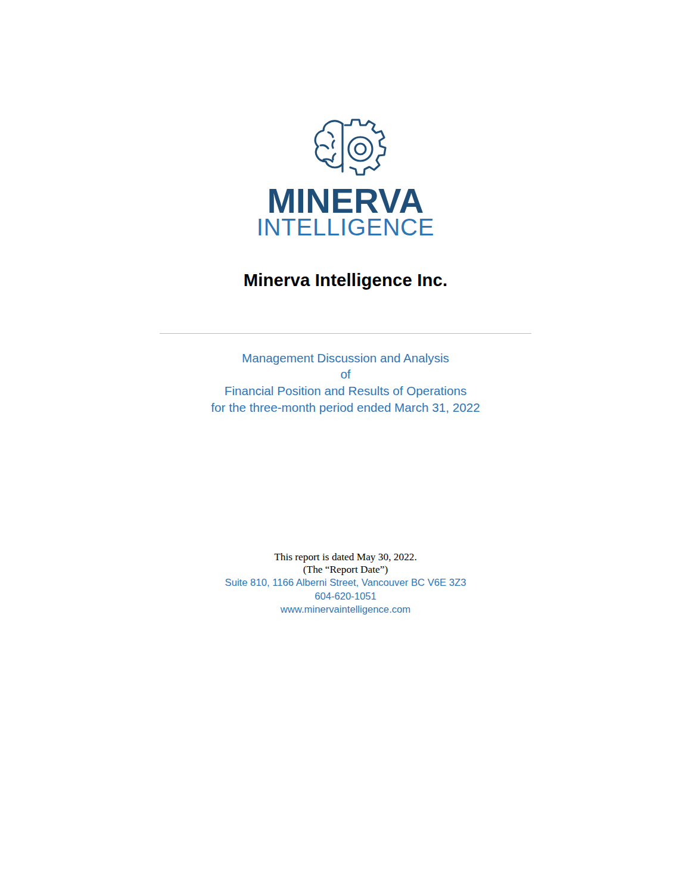MINERVA INTELLIGENCE
Minerva Intelligence Inc.
Management Discussion and Analysis
of
Financial Position and Results of Operations
for the three-month period ended March 31, 2022
This report is dated May 30, 2022.
(The “Report Date”)
Suite 810, 1166 Alberni Street, Vancouver BC V6E 3Z3
604-620-1051
www.minervaintelligence.com